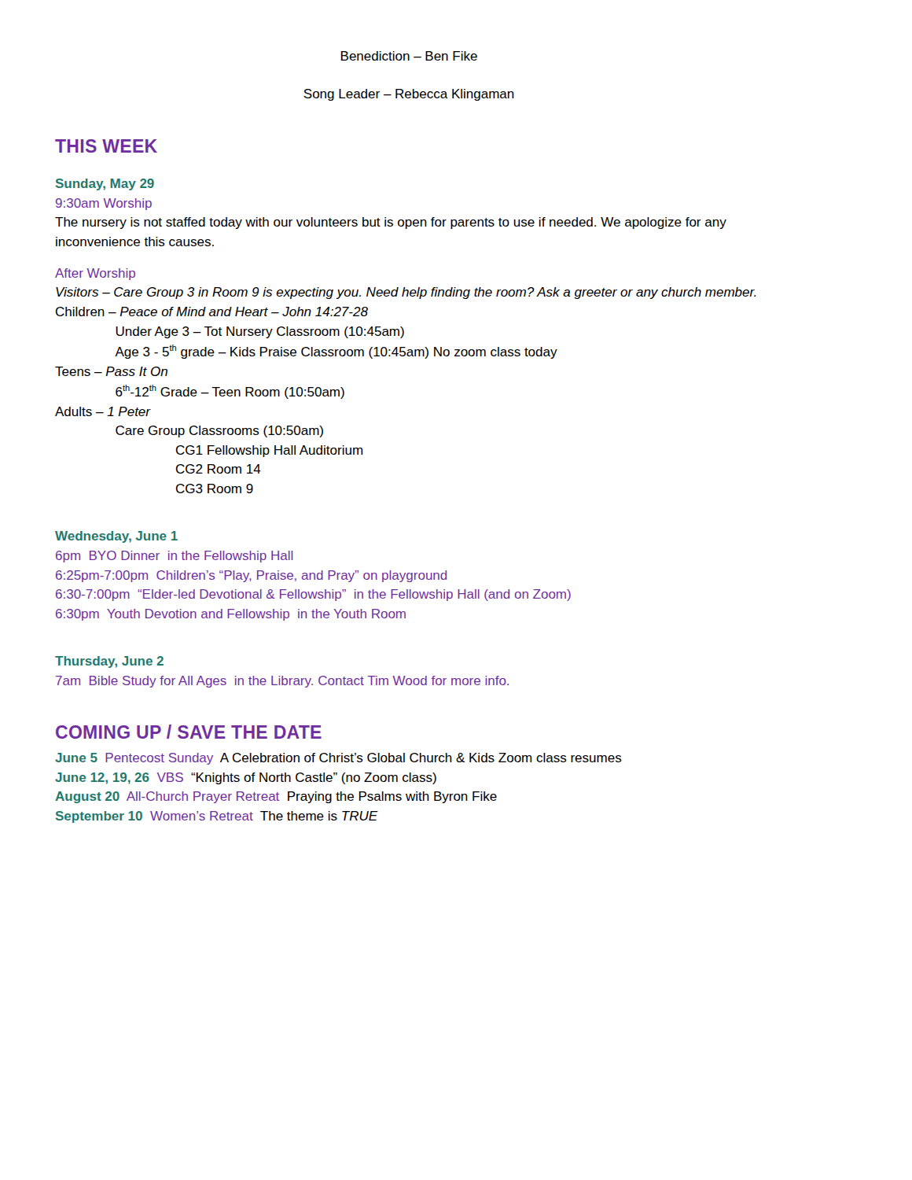Benediction – Ben Fike
Song Leader – Rebecca Klingaman
THIS WEEK
Sunday, May 29
9:30am Worship
The nursery is not staffed today with our volunteers but is open for parents to use if needed. We apologize for any inconvenience this causes.
After Worship
Visitors – Care Group 3 in Room 9 is expecting you. Need help finding the room? Ask a greeter or any church member.
Children – Peace of Mind and Heart – John 14:27-28
Under Age 3 – Tot Nursery Classroom (10:45am)
Age 3 - 5th grade – Kids Praise Classroom (10:45am) No zoom class today
Teens – Pass It On
6th-12th Grade – Teen Room (10:50am)
Adults – 1 Peter
Care Group Classrooms (10:50am)
CG1 Fellowship Hall Auditorium
CG2 Room 14
CG3 Room 9
Wednesday, June 1
6pm BYO Dinner in the Fellowship Hall
6:25pm-7:00pm Children’s “Play, Praise, and Pray” on playground
6:30-7:00pm “Elder-led Devotional & Fellowship” in the Fellowship Hall (and on Zoom)
6:30pm Youth Devotion and Fellowship in the Youth Room
Thursday, June 2
7am Bible Study for All Ages in the Library. Contact Tim Wood for more info.
COMING UP / SAVE THE DATE
June 5 Pentecost Sunday A Celebration of Christ’s Global Church & Kids Zoom class resumes
June 12, 19, 26 VBS “Knights of North Castle” (no Zoom class)
August 20 All-Church Prayer Retreat Praying the Psalms with Byron Fike
September 10 Women’s Retreat The theme is TRUE